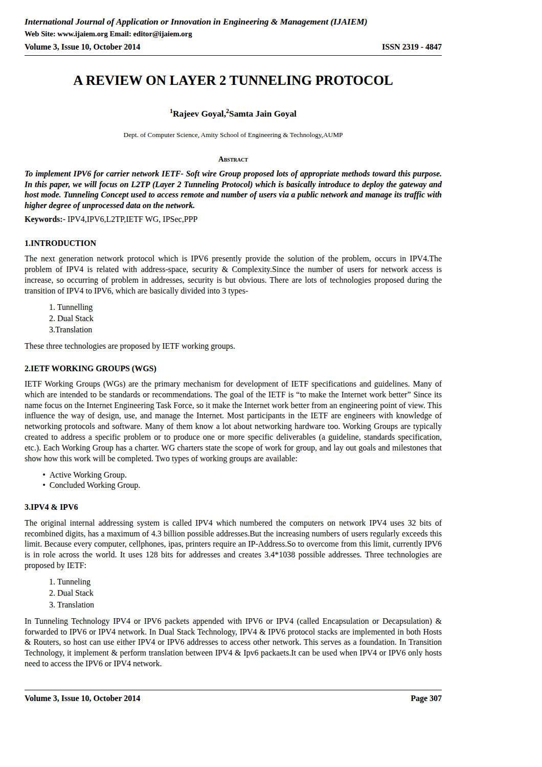International Journal of Application or Innovation in Engineering & Management (IJAIEM)
Web Site: www.ijaiem.org Email: editor@ijaiem.org
Volume 3, Issue 10, October 2014 ISSN 2319 - 4847
A REVIEW ON LAYER 2 TUNNELING PROTOCOL
1Rajeev Goyal,2Samta Jain Goyal
Dept. of Computer Science, Amity School of Engineering & Technology,AUMP
Abstract
To implement IPV6 for carrier network IETF- Soft wire Group proposed lots of appropriate methods toward this purpose. In this paper, we will focus on L2TP (Layer 2 Tunneling Protocol) which is basically introduce to deploy the gateway and host mode. Tunneling Concept used to access remote and number of users via a public network and manage its traffic with higher degree of unprocessed data on the network.
Keywords:- IPV4,IPV6,L2TP,IETF WG, IPSec,PPP
1.INTRODUCTION
The next generation network protocol which is IPV6 presently provide the solution of the problem, occurs in IPV4.The problem of IPV4 is related with address-space, security & Complexity.Since the number of users for network access is increase, so occurring of problem in addresses, security is but obvious. There are lots of technologies proposed during the transition of IPV4 to IPV6, which are basically divided into 3 types-
1. Tunnelling
2. Dual Stack
3.Translation
These three technologies are proposed by IETF working groups.
2.IETF WORKING GROUPS (WGS)
IETF Working Groups (WGs) are the primary mechanism for development of IETF specifications and guidelines. Many of which are intended to be standards or recommendations. The goal of the IETF is “to make the Internet work better” Since its name focus on the Internet Engineering Task Force, so it make the Internet work better from an engineering point of view. This influence the way of design, use, and manage the Internet. Most participants in the IETF are engineers with knowledge of networking protocols and software. Many of them know a lot about networking hardware too. Working Groups are typically created to address a specific problem or to produce one or more specific deliverables (a guideline, standards specification, etc.). Each Working Group has a charter. WG charters state the scope of work for group, and lay out goals and milestones that show how this work will be completed. Two types of working groups are available:
Active Working Group.
Concluded Working Group.
3.IPV4 & IPV6
The original internal addressing system is called IPV4 which numbered the computers on network IPV4 uses 32 bits of recombined digits, has a maximum of 4.3 billion possible addresses.But the increasing numbers of users regularly exceeds this limit. Because every computer, cellphones, ipas, printers require an IP-Address.So to overcome from this limit, currently IPV6 is in role across the world. It uses 128 bits for addresses and creates 3.4*1038 possible addresses. Three technologies are proposed by IETF:
1. Tunneling
2. Dual Stack
3. Translation
In Tunneling Technology IPV4 or IPV6 packets appended with IPV6 or IPV4 (called Encapsulation or Decapsulation) & forwarded to IPV6 or IPV4 network. In Dual Stack Technology, IPV4 & IPV6 protocol stacks are implemented in both Hosts & Routers, so host can use either IPV4 or IPV6 addresses to access other network. This serves as a foundation. In Transition Technology, it implement & perform translation between IPV4 & Ipv6 packaets.It can be used when IPV4 or IPV6 only hosts need to access the IPV6 or IPV4 network.
Volume 3, Issue 10, October 2014 Page 307